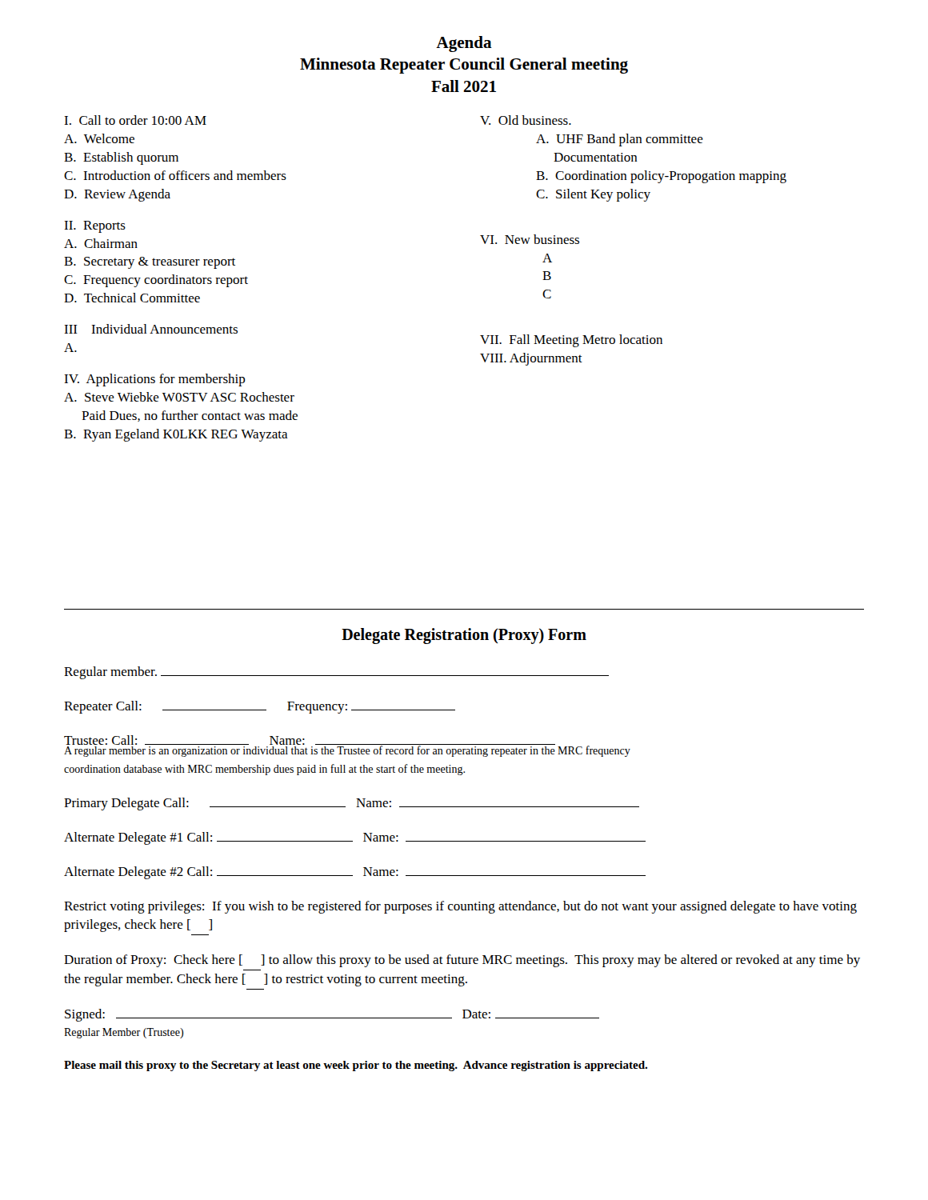Agenda Minnesota Repeater Council General meeting Fall 2021
I. Call to order 10:00 AM
A. Welcome
B. Establish quorum
C. Introduction of officers and members
D. Review Agenda
II. Reports
A. Chairman
B. Secretary & treasurer report
C. Frequency coordinators report
D. Technical Committee
III Individual Announcements
A.
IV. Applications for membership
A. Steve Wiebke W0STV ASC Rochester Paid Dues, no further contact was made
B. Ryan Egeland K0LKK REG Wayzata
V. Old business.
A. UHF Band plan committee Documentation
B. Coordination policy-Propogation mapping
C. Silent Key policy
VI. New business
A
B
C
VII. Fall Meeting Metro location VIII. Adjournment
Delegate Registration (Proxy) Form
Regular member.
Repeater Call: Frequency:
Trustee: Call: Name:
A regular member is an organization or individual that is the Trustee of record for an operating repeater in the MRC frequency
coordination database with MRC membership dues paid in full at the start of the meeting.
Primary Delegate Call: Name:
Alternate Delegate #1 Call: Name:
Alternate Delegate #2 Call: Name:
Restrict voting privileges: If you wish to be registered for purposes if counting attendance, but do not want your assigned delegate to have voting privileges, check here [ ]
Duration of Proxy: Check here [ ] to allow this proxy to be used at future MRC meetings. This proxy may be altered or revoked at any time by the regular member. Check here [ ] to restrict voting to current meeting.
Signed: Date:
Regular Member (Trustee)
Please mail this proxy to the Secretary at least one week prior to the meeting. Advance registration is appreciated.